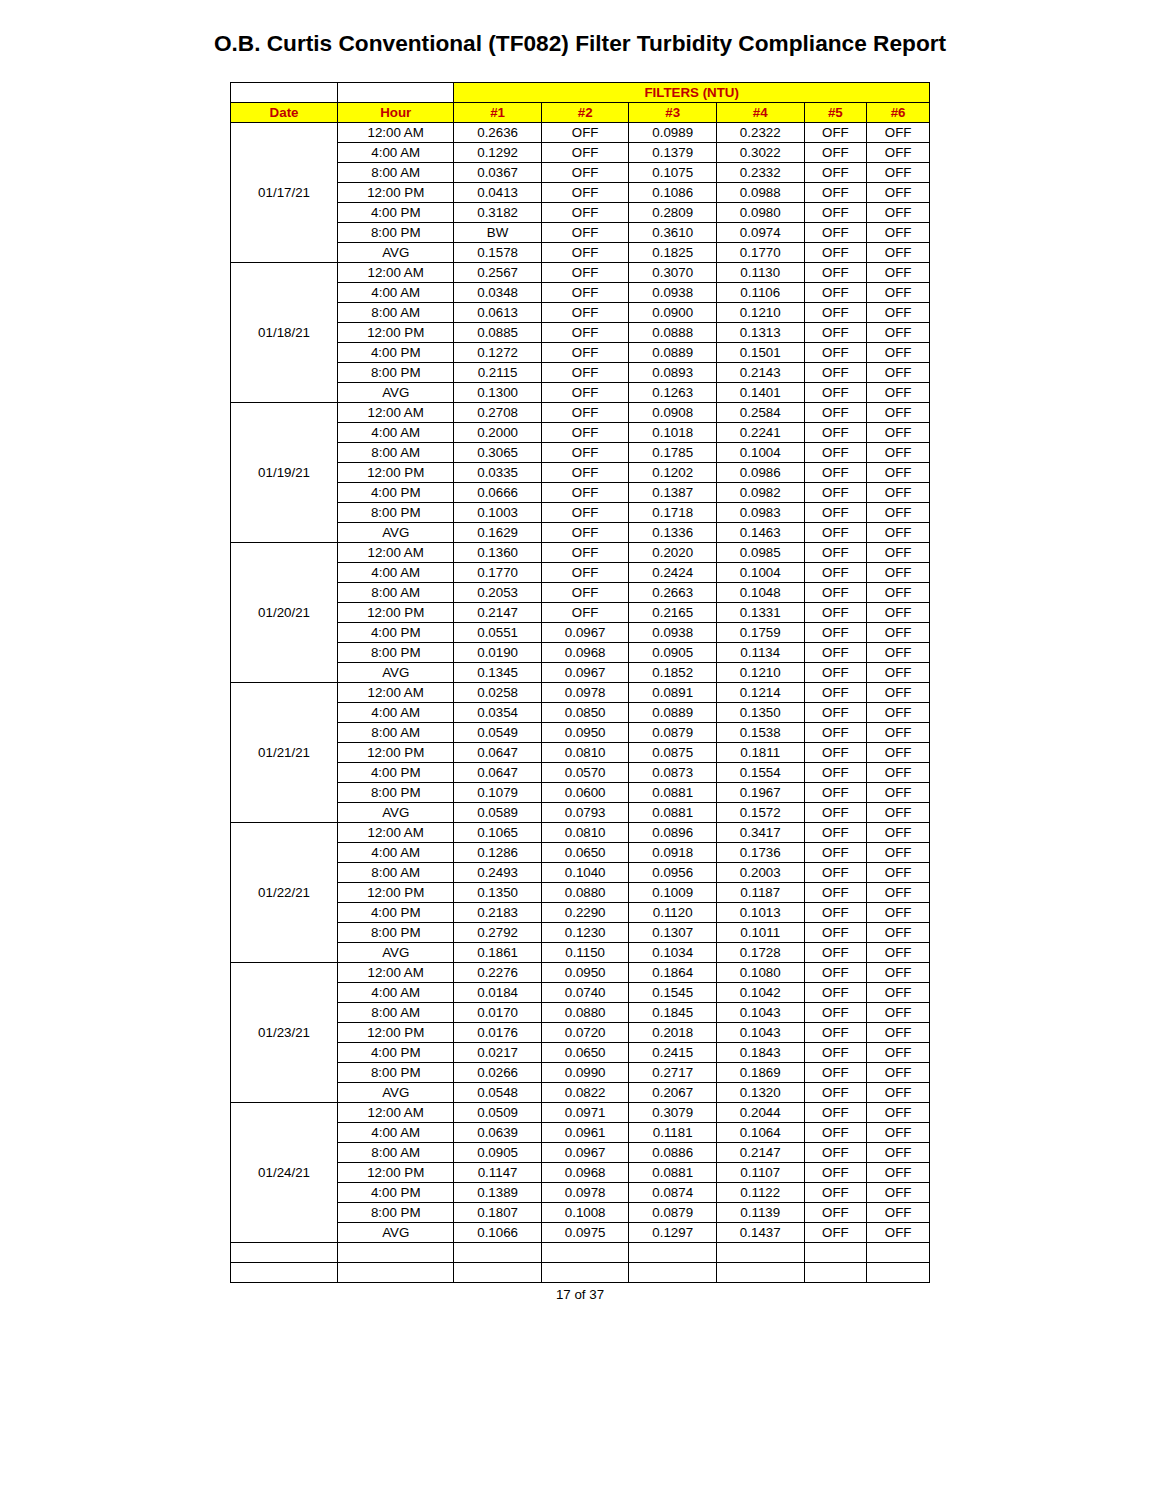O.B. Curtis Conventional (TF082) Filter Turbidity Compliance Report
| | | FILTERS (NTU) |
| Date | Hour | #1 | #2 | #3 | #4 | #5 | #6 |
| 01/17/21 | 12:00 AM | 0.2636 | OFF | 0.0989 | 0.2322 | OFF | OFF |
| 4:00 AM | 0.1292 | OFF | 0.1379 | 0.3022 | OFF | OFF |
| 8:00 AM | 0.0367 | OFF | 0.1075 | 0.2332 | OFF | OFF |
| 12:00 PM | 0.0413 | OFF | 0.1086 | 0.0988 | OFF | OFF |
| 4:00 PM | 0.3182 | OFF | 0.2809 | 0.0980 | OFF | OFF |
| 8:00 PM | BW | OFF | 0.3610 | 0.0974 | OFF | OFF |
| AVG | 0.1578 | OFF | 0.1825 | 0.1770 | OFF | OFF |
| 01/18/21 | 12:00 AM | 0.2567 | OFF | 0.3070 | 0.1130 | OFF | OFF |
| 4:00 AM | 0.0348 | OFF | 0.0938 | 0.1106 | OFF | OFF |
| 8:00 AM | 0.0613 | OFF | 0.0900 | 0.1210 | OFF | OFF |
| 12:00 PM | 0.0885 | OFF | 0.0888 | 0.1313 | OFF | OFF |
| 4:00 PM | 0.1272 | OFF | 0.0889 | 0.1501 | OFF | OFF |
| 8:00 PM | 0.2115 | OFF | 0.0893 | 0.2143 | OFF | OFF |
| AVG | 0.1300 | OFF | 0.1263 | 0.1401 | OFF | OFF |
| 01/19/21 | 12:00 AM | 0.2708 | OFF | 0.0908 | 0.2584 | OFF | OFF |
| 4:00 AM | 0.2000 | OFF | 0.1018 | 0.2241 | OFF | OFF |
| 8:00 AM | 0.3065 | OFF | 0.1785 | 0.1004 | OFF | OFF |
| 12:00 PM | 0.0335 | OFF | 0.1202 | 0.0986 | OFF | OFF |
| 4:00 PM | 0.0666 | OFF | 0.1387 | 0.0982 | OFF | OFF |
| 8:00 PM | 0.1003 | OFF | 0.1718 | 0.0983 | OFF | OFF |
| AVG | 0.1629 | OFF | 0.1336 | 0.1463 | OFF | OFF |
| 01/20/21 | 12:00 AM | 0.1360 | OFF | 0.2020 | 0.0985 | OFF | OFF |
| 4:00 AM | 0.1770 | OFF | 0.2424 | 0.1004 | OFF | OFF |
| 8:00 AM | 0.2053 | OFF | 0.2663 | 0.1048 | OFF | OFF |
| 12:00 PM | 0.2147 | OFF | 0.2165 | 0.1331 | OFF | OFF |
| 4:00 PM | 0.0551 | 0.0967 | 0.0938 | 0.1759 | OFF | OFF |
| 8:00 PM | 0.0190 | 0.0968 | 0.0905 | 0.1134 | OFF | OFF |
| AVG | 0.1345 | 0.0967 | 0.1852 | 0.1210 | OFF | OFF |
| 01/21/21 | 12:00 AM | 0.0258 | 0.0978 | 0.0891 | 0.1214 | OFF | OFF |
| 4:00 AM | 0.0354 | 0.0850 | 0.0889 | 0.1350 | OFF | OFF |
| 8:00 AM | 0.0549 | 0.0950 | 0.0879 | 0.1538 | OFF | OFF |
| 12:00 PM | 0.0647 | 0.0810 | 0.0875 | 0.1811 | OFF | OFF |
| 4:00 PM | 0.0647 | 0.0570 | 0.0873 | 0.1554 | OFF | OFF |
| 8:00 PM | 0.1079 | 0.0600 | 0.0881 | 0.1967 | OFF | OFF |
| AVG | 0.0589 | 0.0793 | 0.0881 | 0.1572 | OFF | OFF |
| 01/22/21 | 12:00 AM | 0.1065 | 0.0810 | 0.0896 | 0.3417 | OFF | OFF |
| 4:00 AM | 0.1286 | 0.0650 | 0.0918 | 0.1736 | OFF | OFF |
| 8:00 AM | 0.2493 | 0.1040 | 0.0956 | 0.2003 | OFF | OFF |
| 12:00 PM | 0.1350 | 0.0880 | 0.1009 | 0.1187 | OFF | OFF |
| 4:00 PM | 0.2183 | 0.2290 | 0.1120 | 0.1013 | OFF | OFF |
| 8:00 PM | 0.2792 | 0.1230 | 0.1307 | 0.1011 | OFF | OFF |
| AVG | 0.1861 | 0.1150 | 0.1034 | 0.1728 | OFF | OFF |
| 01/23/21 | 12:00 AM | 0.2276 | 0.0950 | 0.1864 | 0.1080 | OFF | OFF |
| 4:00 AM | 0.0184 | 0.0740 | 0.1545 | 0.1042 | OFF | OFF |
| 8:00 AM | 0.0170 | 0.0880 | 0.1845 | 0.1043 | OFF | OFF |
| 12:00 PM | 0.0176 | 0.0720 | 0.2018 | 0.1043 | OFF | OFF |
| 4:00 PM | 0.0217 | 0.0650 | 0.2415 | 0.1843 | OFF | OFF |
| 8:00 PM | 0.0266 | 0.0990 | 0.2717 | 0.1869 | OFF | OFF |
| AVG | 0.0548 | 0.0822 | 0.2067 | 0.1320 | OFF | OFF |
| 01/24/21 | 12:00 AM | 0.0509 | 0.0971 | 0.3079 | 0.2044 | OFF | OFF |
| 4:00 AM | 0.0639 | 0.0961 | 0.1181 | 0.1064 | OFF | OFF |
| 8:00 AM | 0.0905 | 0.0967 | 0.0886 | 0.2147 | OFF | OFF |
| 12:00 PM | 0.1147 | 0.0968 | 0.0881 | 0.1107 | OFF | OFF |
| 4:00 PM | 0.1389 | 0.0978 | 0.0874 | 0.1122 | OFF | OFF |
| 8:00 PM | 0.1807 | 0.1008 | 0.0879 | 0.1139 | OFF | OFF |
| AVG | 0.1066 | 0.0975 | 0.1297 | 0.1437 | OFF | OFF |
17 of 37